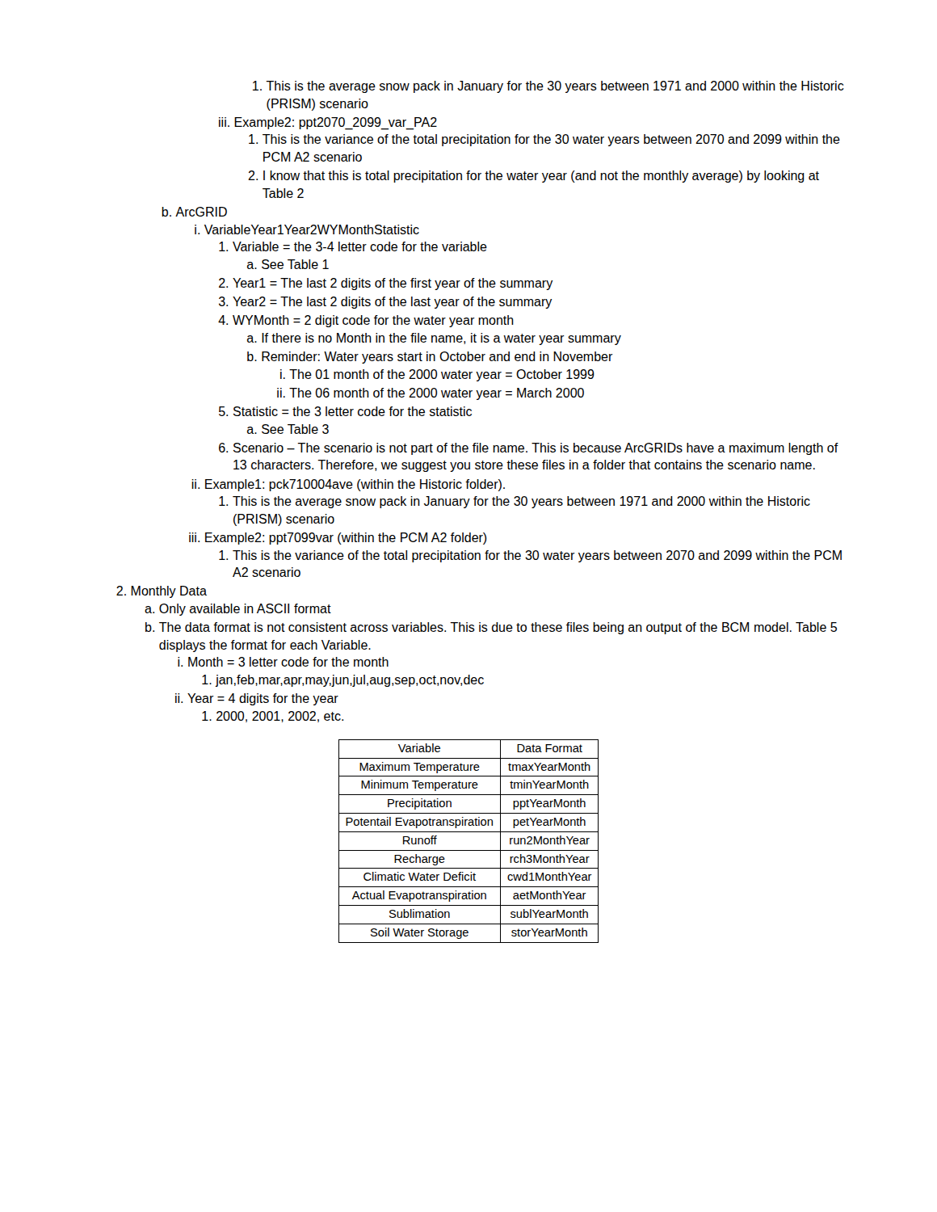This is the average snow pack in January for the 30 years between 1971 and 2000 within the Historic (PRISM) scenario
Example2: ppt2070_2099_var_PA2
This is the variance of the total precipitation for the 30 water years between 2070 and 2099 within the PCM A2 scenario
I know that this is total precipitation for the water year (and not the monthly average) by looking at Table 2
ArcGRID
VariableYear1Year2WYMonthStatistic
Variable = the 3-4 letter code for the variable
See Table 1
Year1 = The last 2 digits of the first year of the summary
Year2 = The last 2 digits of the last year of the summary
WYMonth = 2 digit code for the water year month
If there is no Month in the file name, it is a water year summary
Reminder: Water years start in October and end in November
The 01 month of the 2000 water year = October 1999
The 06 month of the 2000 water year = March 2000
Statistic = the 3 letter code for the statistic
See Table 3
Scenario – The scenario is not part of the file name. This is because ArcGRIDs have a maximum length of 13 characters. Therefore, we suggest you store these files in a folder that contains the scenario name.
Example1: pck710004ave (within the Historic folder).
This is the average snow pack in January for the 30 years between 1971 and 2000 within the Historic (PRISM) scenario
Example2: ppt7099var (within the PCM A2 folder)
This is the variance of the total precipitation for the 30 water years between 2070 and 2099 within the PCM A2 scenario
Monthly Data
Only available in ASCII format
The data format is not consistent across variables. This is due to these files being an output of the BCM model. Table 5 displays the format for each Variable.
Month = 3 letter code for the month
jan,feb,mar,apr,may,jun,jul,aug,sep,oct,nov,dec
Year = 4 digits for the year
2000, 2001, 2002, etc.
| Variable | Data Format |
| Maximum Temperature | tmaxYearMonth |
| Minimum Temperature | tminYearMonth |
| Precipitation | pptYearMonth |
| Potentail Evapotranspiration | petYearMonth |
| Runoff | run2MonthYear |
| Recharge | rch3MonthYear |
| Climatic Water Deficit | cwd1MonthYear |
| Actual Evapotranspiration | aetMonthYear |
| Sublimation | sublYearMonth |
| Soil Water Storage | storYearMonth |